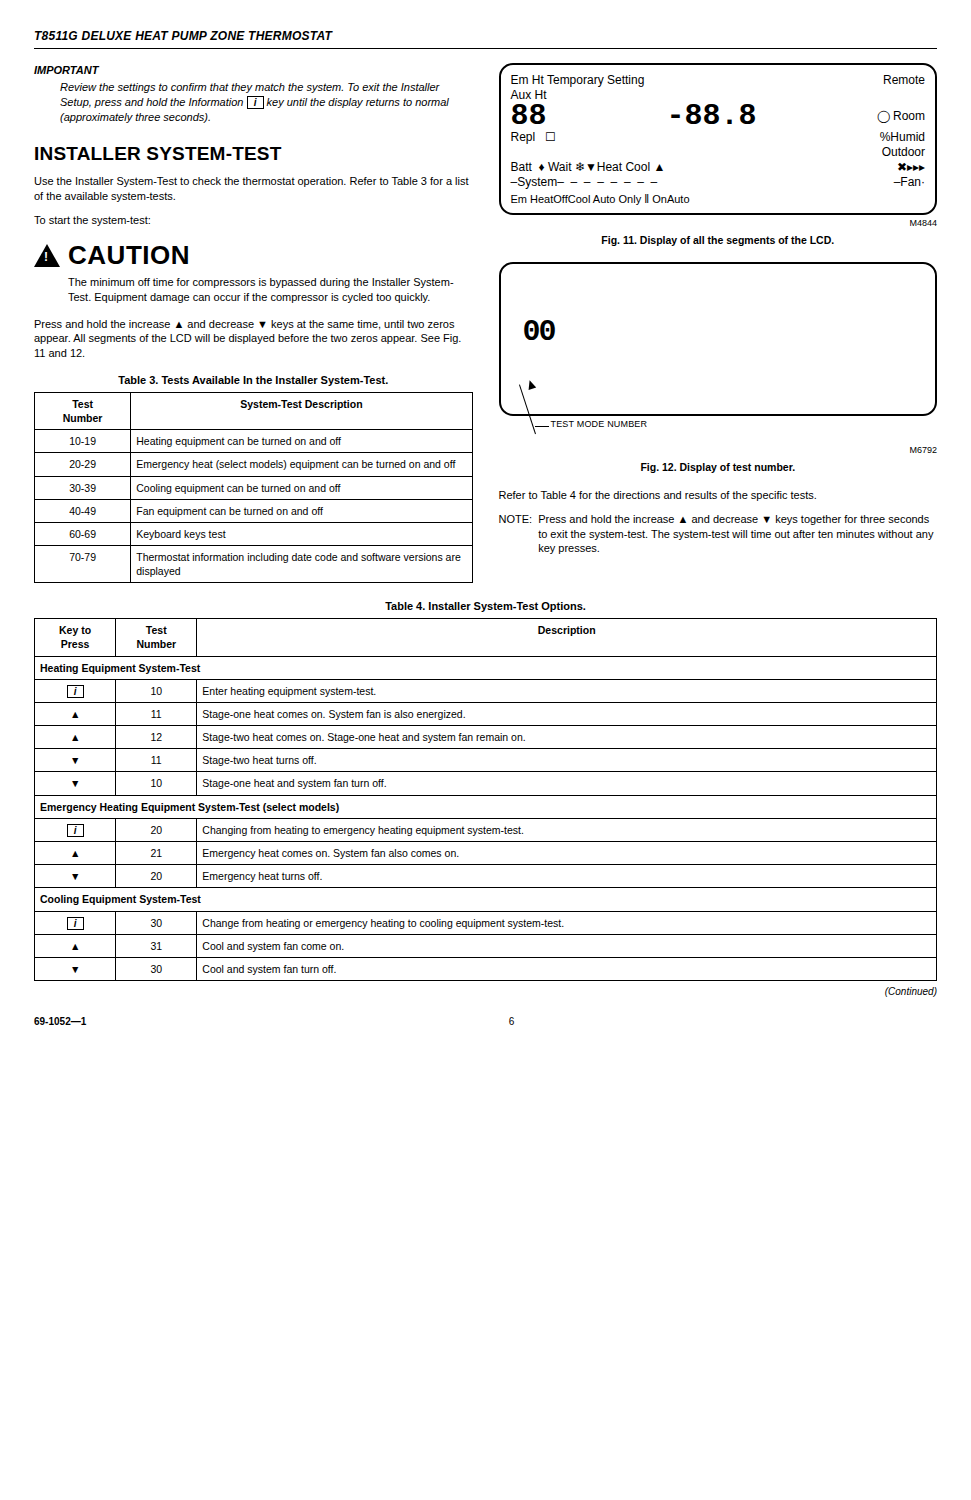T8511G DELUXE HEAT PUMP ZONE THERMOSTAT
IMPORTANT
Review the settings to confirm that they match the system. To exit the Installer Setup, press and hold the Information i key until the display returns to normal (approximately three seconds).
INSTALLER SYSTEM-TEST
Use the Installer System-Test to check the thermostat operation. Refer to Table 3 for a list of the available system-tests.
To start the system-test:
CAUTION
The minimum off time for compressors is bypassed during the Installer System-Test. Equipment damage can occur if the compressor is cycled too quickly.
Press and hold the increase ▲ and decrease ▼ keys at the same time, until two zeros appear. All segments of the LCD will be displayed before the two zeros appear. See Fig. 11 and 12.
Table 3. Tests Available In the Installer System-Test.
| Test Number | System-Test Description |
| --- | --- |
| 10-19 | Heating equipment can be turned on and off |
| 20-29 | Emergency heat (select models) equipment can be turned on and off |
| 30-39 | Cooling equipment can be turned on and off |
| 40-49 | Fan equipment can be turned on and off |
| 60-69 | Keyboard keys test |
| 70-79 | Thermostat information including date code and software versions are displayed |
Em Ht Temporary Setting
Remote
Aux Ht
88
-88.8
◯ Room
Repl ☐
%Humid
Outdoor
Batt ♦ Wait ❄▼Heat Cool ▲
✖▸▸▸
–System– – – – – – – –
–Fan·
Em HeatOffCool Auto Only ‖ OnAuto
M4844
Fig. 11. Display of all the segments of the LCD.
00
TEST MODE NUMBER
M6792
Fig. 12. Display of test number.
Refer to Table 4 for the directions and results of the specific tests.
NOTE:
Press and hold the increase ▲ and decrease ▼ keys together for three seconds to exit the system-test. The system-test will time out after ten minutes without any key presses.
Table 4. Installer System-Test Options.
| Key to Press | Test Number | Description |
| --- | --- | --- |
| Heating Equipment System-Test |
| i | 10 | Enter heating equipment system-test. |
| ▲ | 11 | Stage-one heat comes on. System fan is also energized. |
| ▲ | 12 | Stage-two heat comes on. Stage-one heat and system fan remain on. |
| ▼ | 11 | Stage-two heat turns off. |
| ▼ | 10 | Stage-one heat and system fan turn off. |
| Emergency Heating Equipment System-Test (select models) |
| i | 20 | Changing from heating to emergency heating equipment system-test. |
| ▲ | 21 | Emergency heat comes on. System fan also comes on. |
| ▼ | 20 | Emergency heat turns off. |
| Cooling Equipment System-Test |
| i | 30 | Change from heating or emergency heating to cooling equipment system-test. |
| ▲ | 31 | Cool and system fan come on. |
| ▼ | 30 | Cool and system fan turn off. |
(Continued)
69-1052—1
6